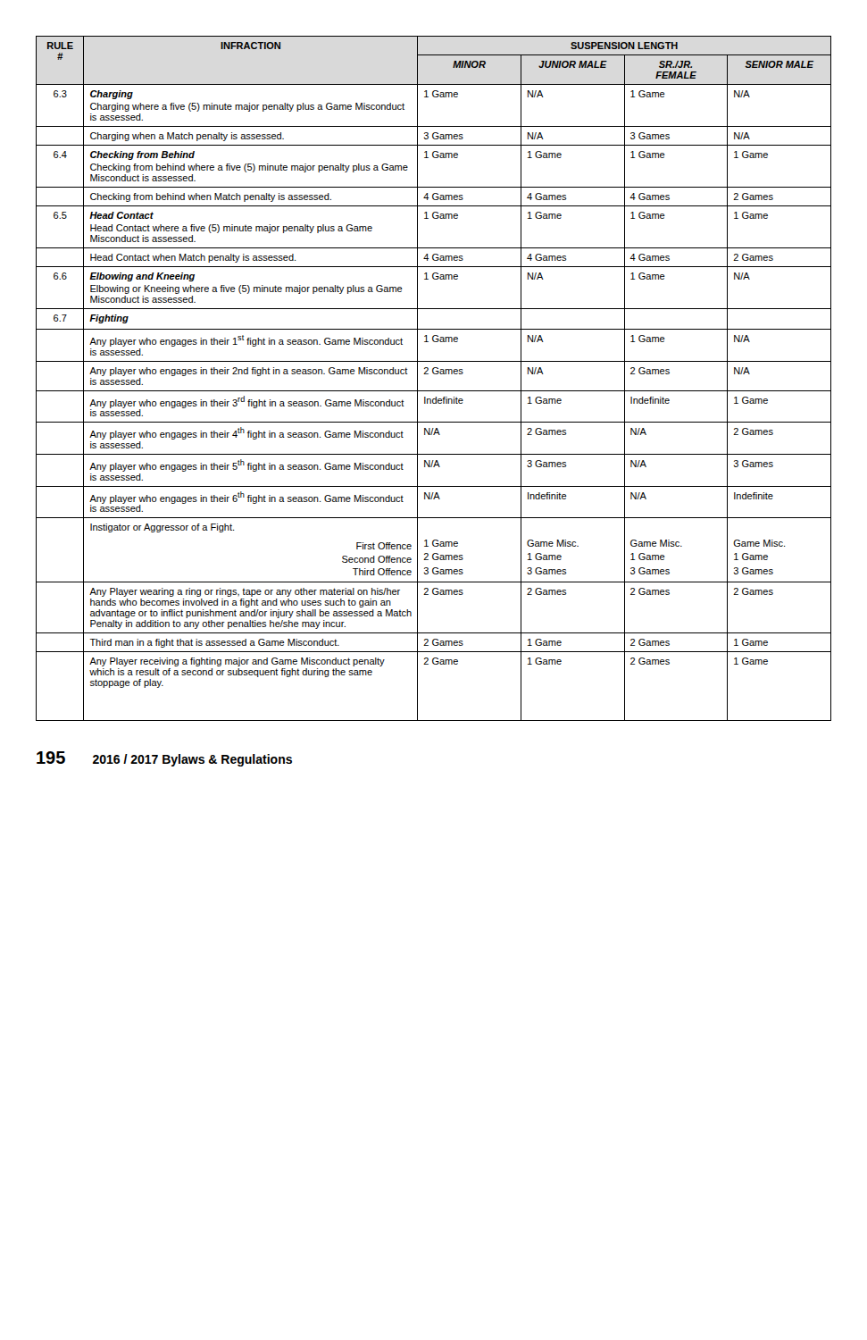| RULE # | INFRACTION | SUSPENSION LENGTH |
| --- | --- | --- |
| MINOR | JUNIOR MALE | SR./JR. FEMALE | SENIOR MALE |
| 6.3 | Charging Charging where a five (5) minute major penalty plus a Game Misconduct is assessed. | 1 Game | N/A | 1 Game | N/A |
| | Charging when a Match penalty is assessed. | 3 Games | N/A | 3 Games | N/A |
| 6.4 | Checking from Behind Checking from behind where a five (5) minute major penalty plus a Game Misconduct is assessed. | 1 Game | 1 Game | 1 Game | 1 Game |
| | Checking from behind when Match penalty is assessed. | 4 Games | 4 Games | 4 Games | 2 Games |
| 6.5 | Head Contact Head Contact where a five (5) minute major penalty plus a Game Misconduct is assessed. | 1 Game | 1 Game | 1 Game | 1 Game |
| | Head Contact when Match penalty is assessed. | 4 Games | 4 Games | 4 Games | 2 Games |
| 6.6 | Elbowing and Kneeing Elbowing or Kneeing where a five (5) minute major penalty plus a Game Misconduct is assessed. | 1 Game | N/A | 1 Game | N/A |
| 6.7 | Fighting | | | | |
| | Any player who engages in their 1 st fight in a season. Game Misconduct is assessed. | 1 Game | N/A | 1 Game | N/A |
| | Any player who engages in their 2nd fight in a season. Game Misconduct is assessed. | 2 Games | N/A | 2 Games | N/A |
| | Any player who engages in their 3 rd fight in a season. Game Misconduct is assessed. | Indefinite | 1 Game | Indefinite | 1 Game |
| | Any player who engages in their 4 th fight in a season. Game Misconduct is assessed. | N/A | 2 Games | N/A | 2 Games |
| | Any player who engages in their 5 th fight in a season. Game Misconduct is assessed. | N/A | 3 Games | N/A | 3 Games |
| | Any player who engages in their 6 th fight in a season. Game Misconduct is assessed. | N/A | Indefinite | N/A | Indefinite |
| | Instigator or Aggressor of a Fight. First Offence Second Offence Third Offence | 1 Game 2 Games 3 Games | Game Misc. 1 Game 3 Games | Game Misc. 1 Game 3 Games | Game Misc. 1 Game 3 Games |
| | Any Player wearing a ring or rings, tape or any other material on his/her hands who becomes involved in a fight and who uses such to gain an advantage or to inflict punishment and/or injury shall be assessed a Match Penalty in addition to any other penalties he/she may incur. | 2 Games | 2 Games | 2 Games | 2 Games |
| | Third man in a fight that is assessed a Game Misconduct. | 2 Games | 1 Game | 2 Games | 1 Game |
| | Any Player receiving a fighting major and Game Misconduct penalty which is a result of a second or subsequent fight during the same stoppage of play. | 2 Game | 1 Game | 2 Games | 1 Game |
195 2016 / 2017 Bylaws & Regulations